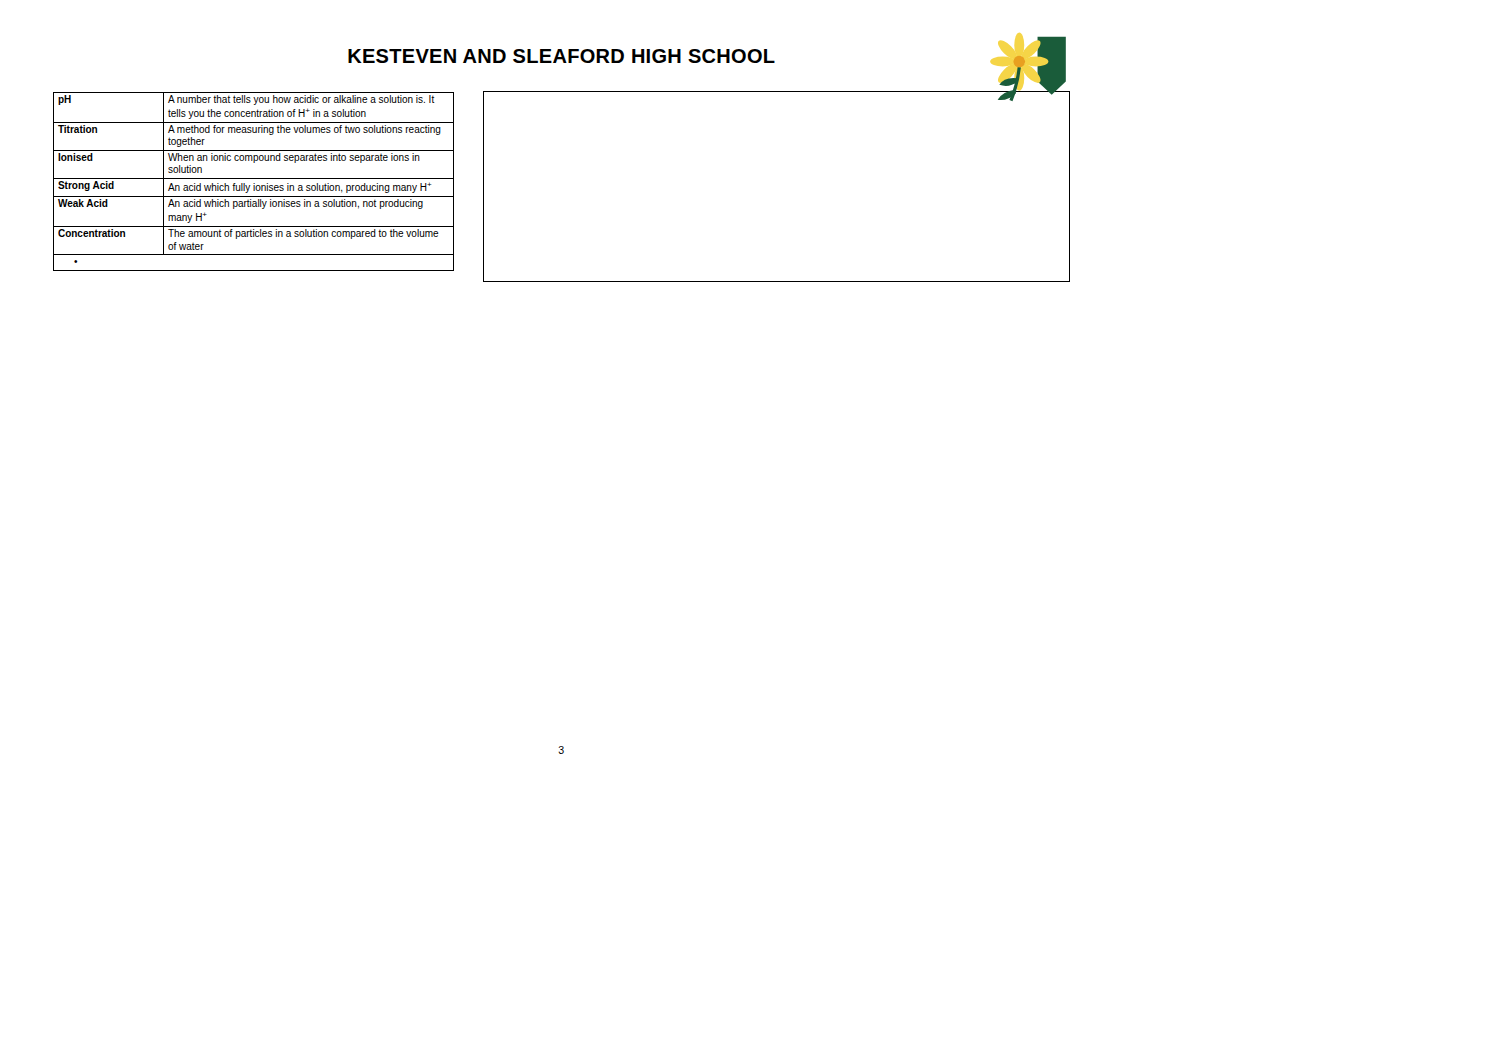KESTEVEN AND SLEAFORD HIGH SCHOOL
| / pH / A number that tells you how acidic or alkaline a solution is. It tells you the concentration of H + in a solution / / Titration / A method for measuring the volumes of two solutions reacting together / / Ionised / When an ionic compound separates into separate ions in solution / / Strong Acid / An acid which fully ionises in a solution, producing many H + / / Weak Acid / An acid which partially ionises in a solution, not producing many H + / / Concentration / The amount of particles in a solution compared to the volume of water / / • / | | |
3